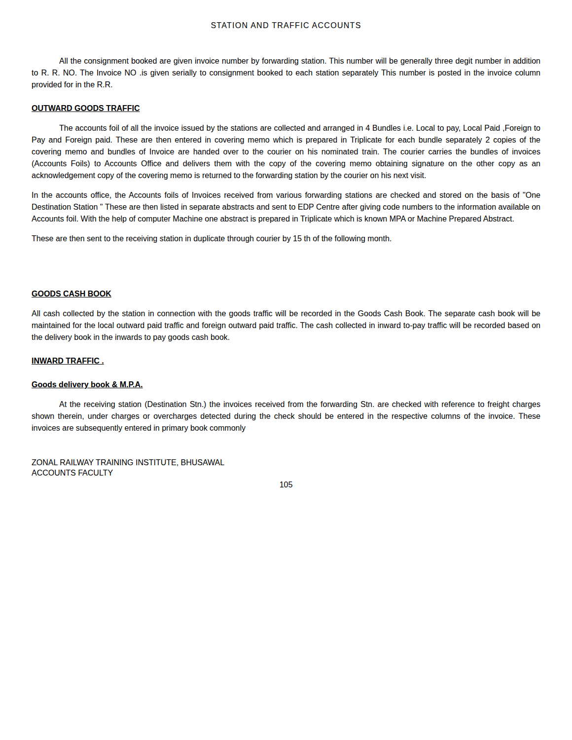STATION AND TRAFFIC ACCOUNTS
All the consignment booked are given invoice number by forwarding station. This number will be generally three degit number in addition to R. R. NO. The Invoice NO .is given serially to consignment booked to each station separately This number is posted in the invoice column provided for in the R.R.
OUTWARD GOODS TRAFFIC
The accounts foil of all the invoice issued by the stations are collected and arranged in 4 Bundles i.e. Local to pay, Local Paid ,Foreign to Pay and Foreign paid. These are then entered in covering memo which is prepared in Triplicate for each bundle separately 2 copies of the covering memo and bundles of Invoice are handed over to the courier on his nominated train. The courier carries the bundles of invoices (Accounts Foils) to Accounts Office and delivers them with the copy of the covering memo obtaining signature on the other copy as an acknowledgement copy of the covering memo is returned to the forwarding station by the courier on his next visit.
In the accounts office, the Accounts foils of Invoices received from various forwarding stations are checked and stored on the basis of "One Destination Station " These are then listed in separate abstracts and sent to EDP Centre after giving code numbers to the information available on Accounts foil. With the help of computer Machine one abstract is prepared in Triplicate which is known MPA or Machine Prepared Abstract.
These are then sent to the receiving station in duplicate through courier by 15 th of the following month.
GOODS CASH BOOK
All cash collected by the station in connection with the goods traffic will be recorded in the Goods Cash Book. The separate cash book will be maintained for the local outward paid traffic and foreign outward paid traffic. The cash collected in inward to-pay traffic will be recorded based on the delivery book in the inwards to pay goods cash book.
INWARD TRAFFIC .
Goods delivery book & M.P.A.
At the receiving station (Destination Stn.) the invoices received from the forwarding Stn. are checked with reference to freight charges shown therein, under charges or overcharges detected during the check should be entered in the respective columns of the invoice. These invoices are subsequently entered in primary book commonly
ZONAL RAILWAY TRAINING INSTITUTE, BHUSAWAL
ACCOUNTS FACULTY
105